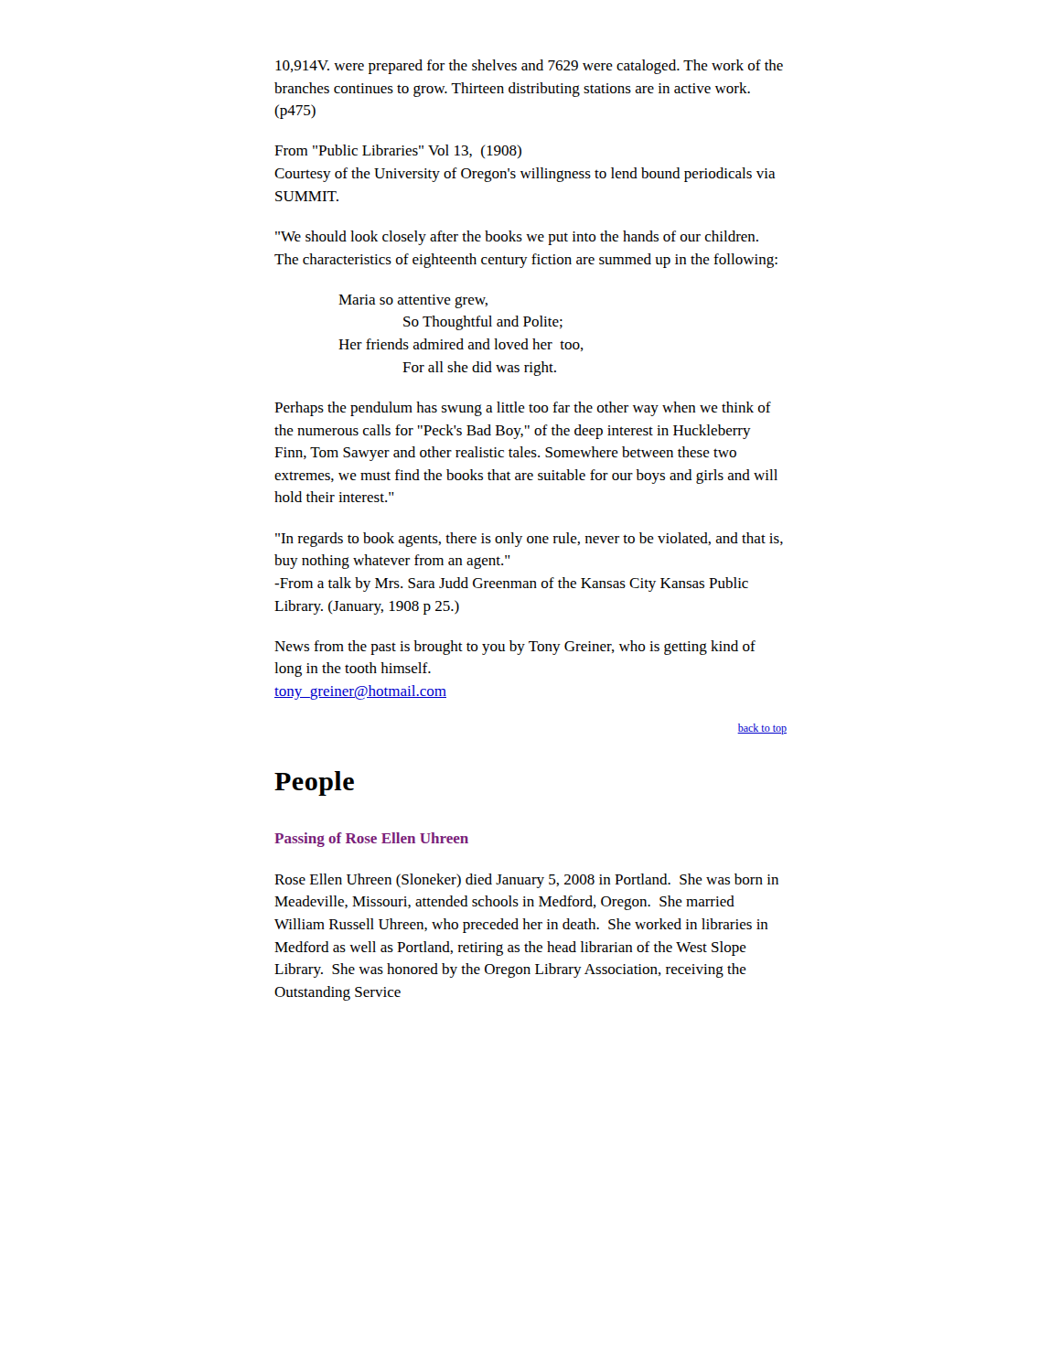10,914V. were prepared for the shelves and 7629 were cataloged. The work of the branches continues to grow. Thirteen distributing stations are in active work. (p475)
From "Public Libraries" Vol 13, (1908)
Courtesy of the University of Oregon's willingness to lend bound periodicals via SUMMIT.
"We should look closely after the books we put into the hands of our children. The characteristics of eighteenth century fiction are summed up in the following:
Maria so attentive grew,
So Thoughtful and Polite; Her friends admired and loved her too,
For all she did was right.
Perhaps the pendulum has swung a little too far the other way when we think of the numerous calls for "Peck's Bad Boy," of the deep interest in Huckleberry Finn, Tom Sawyer and other realistic tales. Somewhere between these two extremes, we must find the books that are suitable for our boys and girls and will hold their interest."
"In regards to book agents, there is only one rule, never to be violated, and that is, buy nothing whatever from an agent."
-From a talk by Mrs. Sara Judd Greenman of the Kansas City Kansas Public Library. (January, 1908 p 25.)
News from the past is brought to you by Tony Greiner, who is getting kind of long in the tooth himself.
tony_greiner@hotmail.com
back to top
People
Passing of Rose Ellen Uhreen
Rose Ellen Uhreen (Sloneker) died January 5, 2008 in Portland. She was born in Meadeville, Missouri, attended schools in Medford, Oregon. She married William Russell Uhreen, who preceded her in death. She worked in libraries in Medford as well as Portland, retiring as the head librarian of the West Slope Library. She was honored by the Oregon Library Association, receiving the Outstanding Service